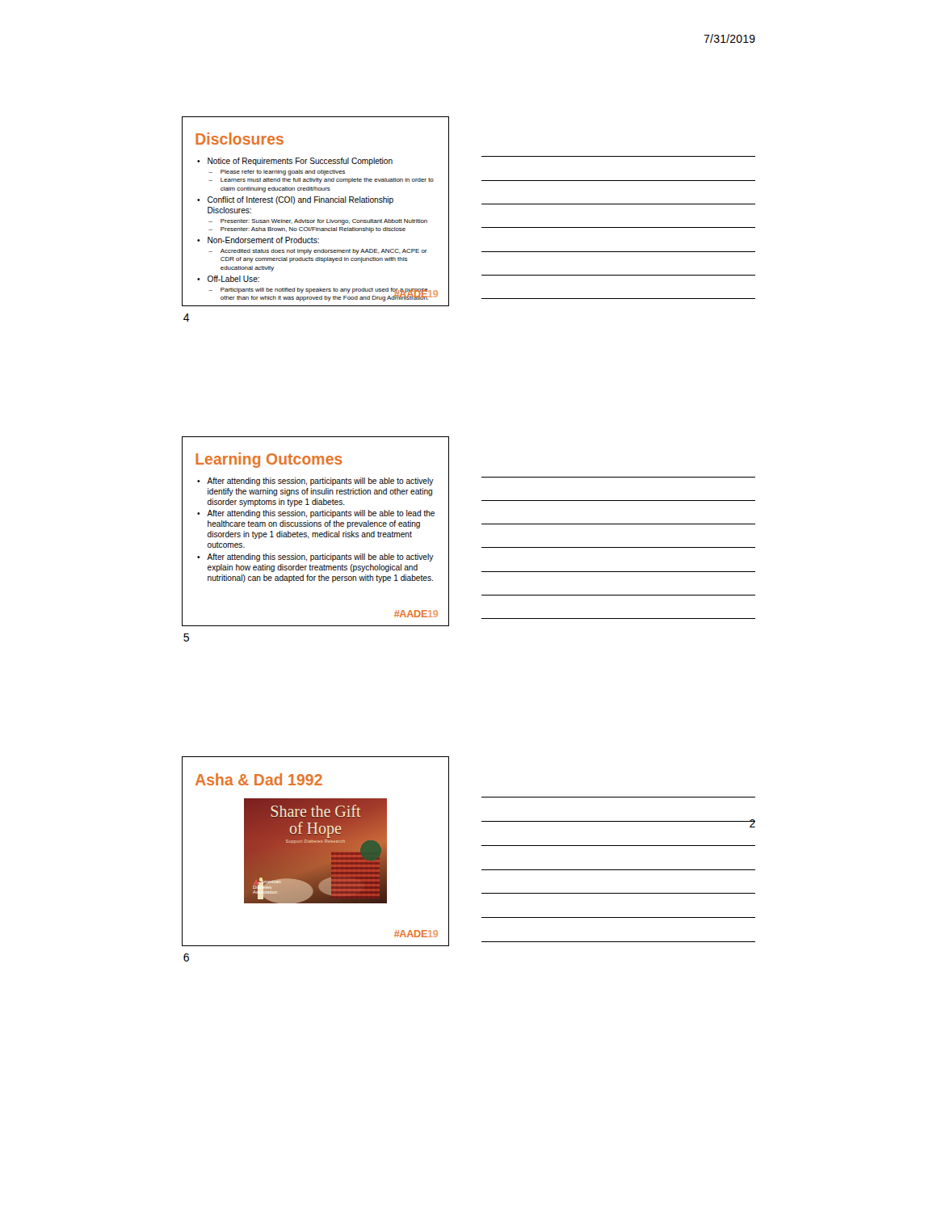7/31/2019
Disclosures
Notice of Requirements For Successful Completion
Please refer to learning goals and objectives
Learners must attend the full activity and complete the evaluation in order to claim continuing education credit/hours
Conflict of Interest (COI) and Financial Relationship Disclosures:
Presenter: Susan Weiner, Advisor for Livongo, Consultant Abbott Nutrition
Presenter: Asha Brown, No COI/Financial Relationship to disclose
Non-Endorsement of Products:
Accredited status does not imply endorsement by AADE, ANCC, ACPE or CDR of any commercial products displayed in conjunction with this educational activity
Off-Label Use:
Participants will be notified by speakers to any product used for a purpose other than for which it was approved by the Food and Drug Administration.
#AADE 19
4
Learning Outcomes
After attending this session, participants will be able to actively identify the warning signs of insulin restriction and other eating disorder symptoms in type 1 diabetes.
After attending this session, participants will be able to lead the healthcare team on discussions of the prevalence of eating disorders in type 1 diabetes, medical risks and treatment outcomes.
After attending this session, participants will be able to actively explain how eating disorder treatments (psychological and nutritional) can be adapted for the person with type 1 diabetes.
#AADE 19
5
Asha & Dad 1992
Share the Gift
of Hope
Support Diabetes Research
American
Diabetes
Association.
#AADE 19
6
2